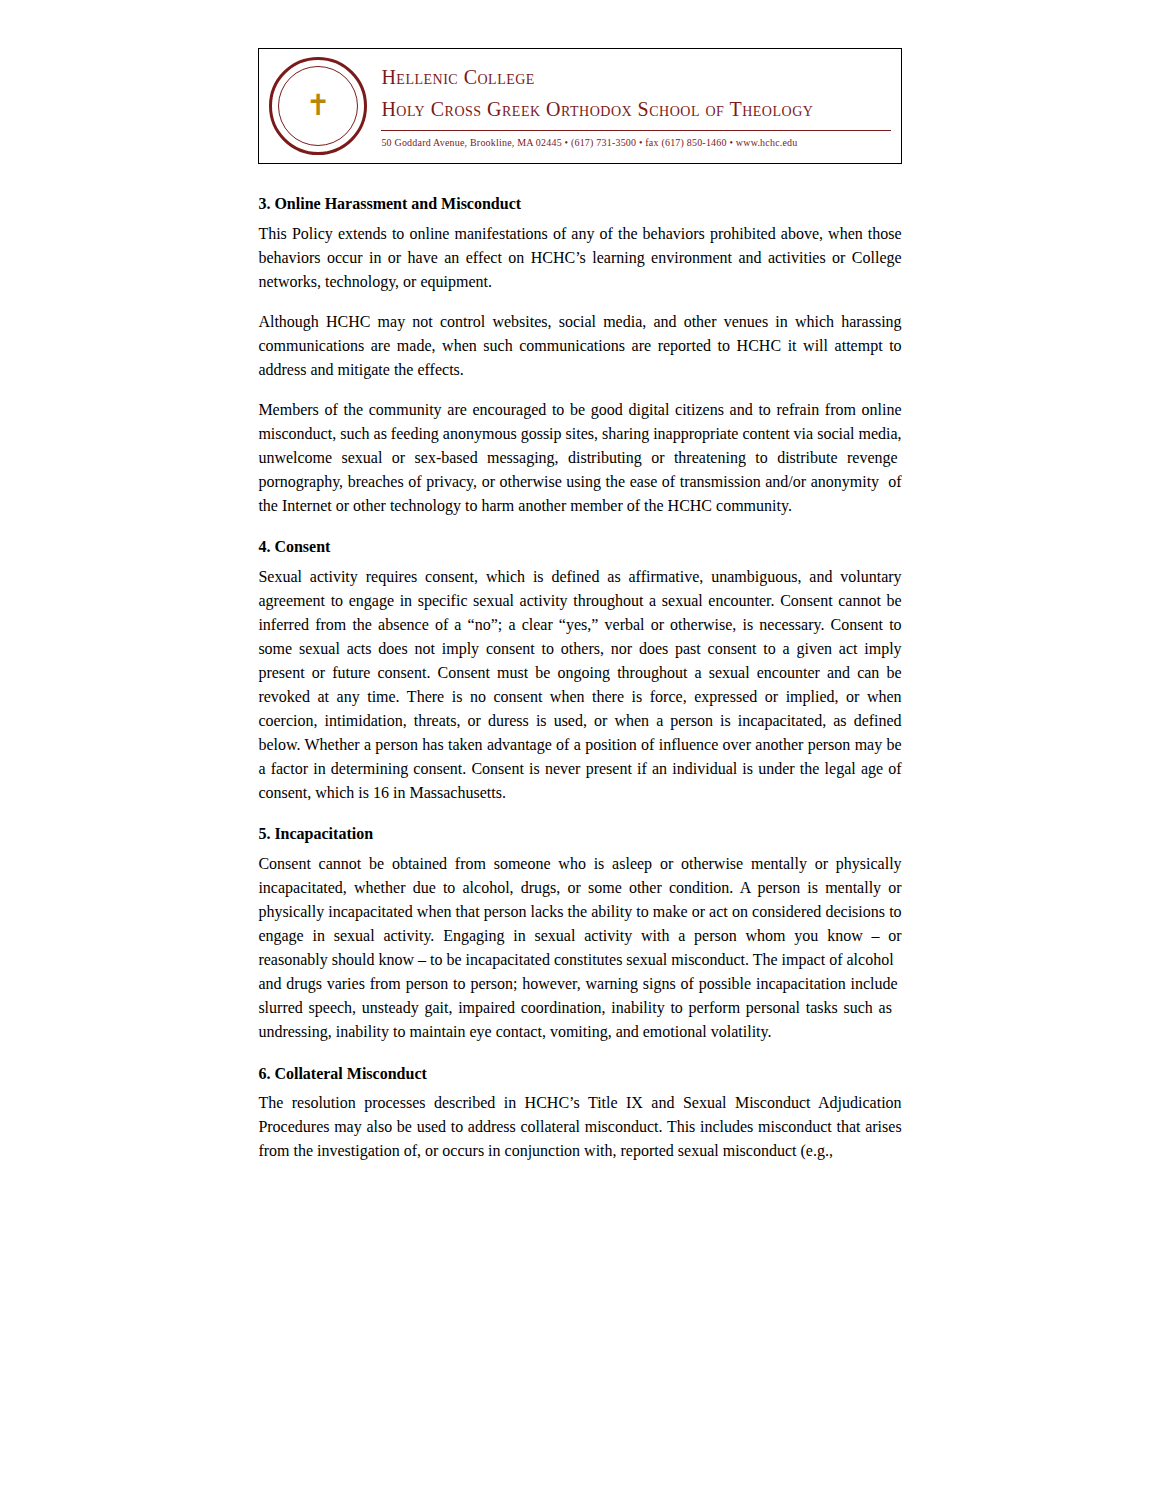✝
Hellenic College
Holy Cross Greek Orthodox School of Theology
50 Goddard Avenue, Brookline, MA 02445 • (617) 731-3500 • fax (617) 850-1460 • www.hchc.edu
3. Online Harassment and Misconduct
This Policy extends to online manifestations of any of the behaviors prohibited above, when those behaviors occur in or have an effect on HCHC’s learning environment and activities or College networks, technology, or equipment.
Although HCHC may not control websites, social media, and other venues in which harassing communications are made, when such communications are reported to HCHC it will attempt to address and mitigate the effects.
Members of the community are encouraged to be good digital citizens and to refrain from online misconduct, such as feeding anonymous gossip sites, sharing inappropriate content via social media, unwelcome sexual or sex-based messaging, distributing or threatening to distribute revenge pornography, breaches of privacy, or otherwise using the ease of transmission and/or anonymity of the Internet or other technology to harm another member of the HCHC community.
4. Consent
Sexual activity requires consent, which is defined as affirmative, unambiguous, and voluntary agreement to engage in specific sexual activity throughout a sexual encounter. Consent cannot be inferred from the absence of a “no”; a clear “yes,” verbal or otherwise, is necessary. Consent to some sexual acts does not imply consent to others, nor does past consent to a given act imply present or future consent. Consent must be ongoing throughout a sexual encounter and can be revoked at any time. There is no consent when there is force, expressed or implied, or when coercion, intimidation, threats, or duress is used, or when a person is incapacitated, as defined below. Whether a person has taken advantage of a position of influence over another person may be a factor in determining consent. Consent is never present if an individual is under the legal age of consent, which is 16 in Massachusetts.
5. Incapacitation
Consent cannot be obtained from someone who is asleep or otherwise mentally or physically incapacitated, whether due to alcohol, drugs, or some other condition. A person is mentally or physically incapacitated when that person lacks the ability to make or act on considered decisions to engage in sexual activity. Engaging in sexual activity with a person whom you know – or reasonably should know – to be incapacitated constitutes sexual misconduct. The impact of alcohol and drugs varies from person to person; however, warning signs of possible incapacitation include slurred speech, unsteady gait, impaired coordination, inability to perform personal tasks such as undressing, inability to maintain eye contact, vomiting, and emotional volatility.
6. Collateral Misconduct
The resolution processes described in HCHC’s Title IX and Sexual Misconduct Adjudication Procedures may also be used to address collateral misconduct. This includes misconduct that arises from the investigation of, or occurs in conjunction with, reported sexual misconduct (e.g.,